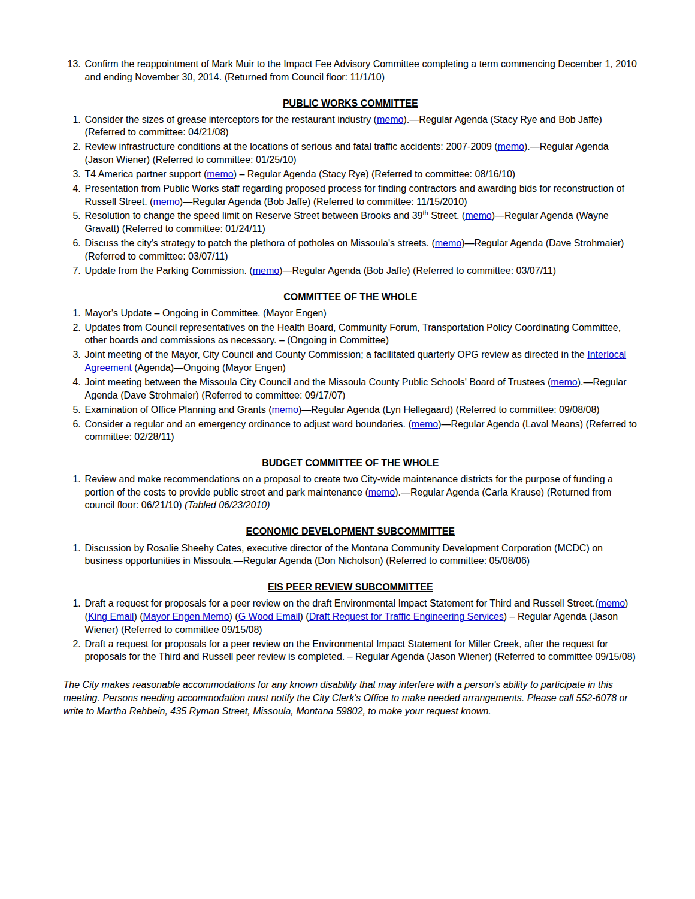Confirm the reappointment of Mark Muir to the Impact Fee Advisory Committee completing a term commencing December 1, 2010 and ending November 30, 2014. (Returned from Council floor: 11/1/10)
PUBLIC WORKS COMMITTEE
Consider the sizes of grease interceptors for the restaurant industry (memo).—Regular Agenda (Stacy Rye and Bob Jaffe) (Referred to committee: 04/21/08)
Review infrastructure conditions at the locations of serious and fatal traffic accidents: 2007-2009 (memo).—Regular Agenda (Jason Wiener) (Referred to committee: 01/25/10)
T4 America partner support (memo) – Regular Agenda (Stacy Rye) (Referred to committee: 08/16/10)
Presentation from Public Works staff regarding proposed process for finding contractors and awarding bids for reconstruction of Russell Street. (memo)—Regular Agenda (Bob Jaffe) (Referred to committee: 11/15/2010)
Resolution to change the speed limit on Reserve Street between Brooks and 39th Street. (memo)—Regular Agenda (Wayne Gravatt) (Referred to committee: 01/24/11)
Discuss the city's strategy to patch the plethora of potholes on Missoula's streets. (memo)—Regular Agenda (Dave Strohmaier) (Referred to committee: 03/07/11)
Update from the Parking Commission. (memo)—Regular Agenda (Bob Jaffe) (Referred to committee: 03/07/11)
COMMITTEE OF THE WHOLE
Mayor's Update – Ongoing in Committee. (Mayor Engen)
Updates from Council representatives on the Health Board, Community Forum, Transportation Policy Coordinating Committee, other boards and commissions as necessary. – (Ongoing in Committee)
Joint meeting of the Mayor, City Council and County Commission; a facilitated quarterly OPG review as directed in the Interlocal Agreement (Agenda)—Ongoing (Mayor Engen)
Joint meeting between the Missoula City Council and the Missoula County Public Schools' Board of Trustees (memo).—Regular Agenda (Dave Strohmaier) (Referred to committee: 09/17/07)
Examination of Office Planning and Grants (memo)—Regular Agenda (Lyn Hellegaard) (Referred to committee: 09/08/08)
Consider a regular and an emergency ordinance to adjust ward boundaries. (memo)—Regular Agenda (Laval Means) (Referred to committee: 02/28/11)
BUDGET COMMITTEE OF THE WHOLE
Review and make recommendations on a proposal to create two City-wide maintenance districts for the purpose of funding a portion of the costs to provide public street and park maintenance (memo).—Regular Agenda (Carla Krause) (Returned from council floor: 06/21/10) (Tabled 06/23/2010)
ECONOMIC DEVELOPMENT SUBCOMMITTEE
Discussion by Rosalie Sheehy Cates, executive director of the Montana Community Development Corporation (MCDC) on business opportunities in Missoula.—Regular Agenda (Don Nicholson) (Referred to committee: 05/08/06)
EIS PEER REVIEW SUBCOMMITTEE
Draft a request for proposals for a peer review on the draft Environmental Impact Statement for Third and Russell Street.(memo) (King Email) (Mayor Engen Memo) (G Wood Email) (Draft Request for Traffic Engineering Services) – Regular Agenda (Jason Wiener) (Referred to committee 09/15/08)
Draft a request for proposals for a peer review on the Environmental Impact Statement for Miller Creek, after the request for proposals for the Third and Russell peer review is completed. – Regular Agenda (Jason Wiener) (Referred to committee 09/15/08)
The City makes reasonable accommodations for any known disability that may interfere with a person's ability to participate in this meeting. Persons needing accommodation must notify the City Clerk's Office to make needed arrangements. Please call 552-6078 or write to Martha Rehbein, 435 Ryman Street, Missoula, Montana 59802, to make your request known.